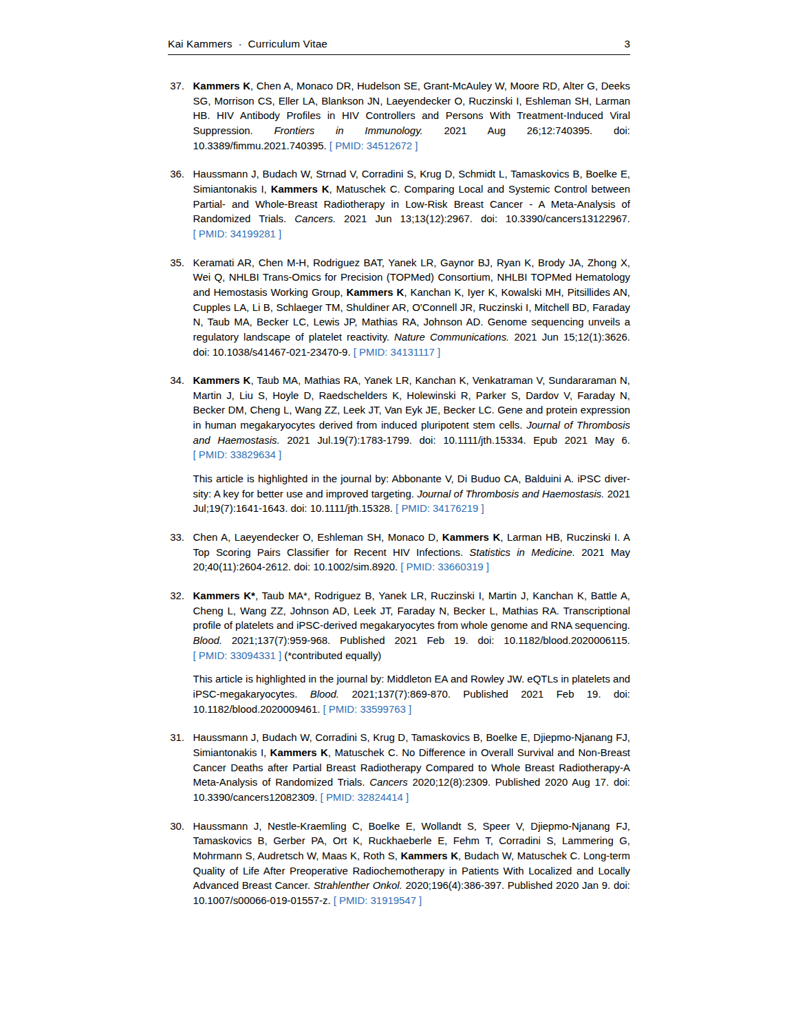Kai Kammers · Curriculum Vitae 3
37.
Kammers K, Chen A, Monaco DR, Hudelson SE, Grant-McAuley W, Moore RD, Alter G, Deeks SG, Morrison CS, Eller LA, Blankson JN, Laeyendecker O, Ruczinski I, Eshleman SH, Larman HB. HIV Antibody Profiles in HIV Controllers and Persons With Treatment-Induced Viral Suppression. Frontiers in Immunology. 2021 Aug 26;12:740395. doi: 10.3389/fimmu.2021.740395. [ PMID: 34512672 ]
36.
Haussmann J, Budach W, Strnad V, Corradini S, Krug D, Schmidt L, Tamaskovics B, Boelke E, Simiantonakis I, Kammers K, Matuschek C. Comparing Local and Systemic Control between Partial- and Whole-Breast Radiotherapy in Low-Risk Breast Cancer - A Meta-Analysis of Randomized Trials. Cancers. 2021 Jun 13;13(12):2967. doi: 10.3390/cancers13122967. [ PMID: 34199281 ]
35.
Keramati AR, Chen M-H, Rodriguez BAT, Yanek LR, Gaynor BJ, Ryan K, Brody JA, Zhong X, Wei Q, NHLBI Trans-Omics for Precision (TOPMed) Consortium, NHLBI TOPMed Hematology and Hemostasis Working Group, Kammers K, Kanchan K, Iyer K, Kowalski MH, Pitsillides AN, Cupples LA, Li B, Schlaeger TM, Shuldiner AR, O'Connell JR, Ruczinski I, Mitchell BD, Faraday N, Taub MA, Becker LC, Lewis JP, Mathias RA, Johnson AD. Genome sequencing unveils a regulatory landscape of platelet reactivity. Nature Communications. 2021 Jun 15;12(1):3626. doi: 10.1038/s41467-021-23470-9. [ PMID: 34131117 ]
34.
Kammers K, Taub MA, Mathias RA, Yanek LR, Kanchan K, Venkatraman V, Sundararaman N, Martin J, Liu S, Hoyle D, Raedschelders K, Holewinski R, Parker S, Dardov V, Faraday N, Becker DM, Cheng L, Wang ZZ, Leek JT, Van Eyk JE, Becker LC. Gene and protein expression in human megakaryocytes derived from induced pluripotent stem cells. Journal of Thrombosis and Haemostasis. 2021 Jul.19(7):1783-1799. doi: 10.1111/jth.15334. Epub 2021 May 6. [ PMID: 33829634 ]
This article is highlighted in the journal by: Abbonante V, Di Buduo CA, Balduini A. iPSC diversity: A key for better use and improved targeting. Journal of Thrombosis and Haemostasis. 2021 Jul;19(7):1641-1643. doi: 10.1111/jth.15328. [ PMID: 34176219 ]
33.
Chen A, Laeyendecker O, Eshleman SH, Monaco D, Kammers K, Larman HB, Ruczinski I. A Top Scoring Pairs Classifier for Recent HIV Infections. Statistics in Medicine. 2021 May 20;40(11):2604-2612. doi: 10.1002/sim.8920. [ PMID: 33660319 ]
32.
Kammers K*, Taub MA*, Rodriguez B, Yanek LR, Ruczinski I, Martin J, Kanchan K, Battle A, Cheng L, Wang ZZ, Johnson AD, Leek JT, Faraday N, Becker L, Mathias RA. Transcriptional profile of platelets and iPSC-derived megakaryocytes from whole genome and RNA sequencing. Blood. 2021;137(7):959-968. Published 2021 Feb 19. doi: 10.1182/blood.2020006115. [ PMID: 33094331 ] (*contributed equally)
This article is highlighted in the journal by: Middleton EA and Rowley JW. eQTLs in platelets and iPSC-megakaryocytes. Blood. 2021;137(7):869-870. Published 2021 Feb 19. doi: 10.1182/blood.2020009461. [ PMID: 33599763 ]
31.
Haussmann J, Budach W, Corradini S, Krug D, Tamaskovics B, Boelke E, Djiepmo-Njanang FJ, Simiantonakis I, Kammers K, Matuschek C. No Difference in Overall Survival and Non-Breast Cancer Deaths after Partial Breast Radiotherapy Compared to Whole Breast Radiotherapy-A Meta-Analysis of Randomized Trials. Cancers 2020;12(8):2309. Published 2020 Aug 17. doi: 10.3390/cancers12082309. [ PMID: 32824414 ]
30.
Haussmann J, Nestle-Kraemling C, Boelke E, Wollandt S, Speer V, Djiepmo-Njanang FJ, Tamaskovics B, Gerber PA, Ort K, Ruckhaeberle E, Fehm T, Corradini S, Lammering G, Mohrmann S, Audretsch W, Maas K, Roth S, Kammers K, Budach W, Matuschek C. Long-term Quality of Life After Preoperative Radiochemotherapy in Patients With Localized and Locally Advanced Breast Cancer. Strahlenther Onkol. 2020;196(4):386-397. Published 2020 Jan 9. doi: 10.1007/s00066-019-01557-z. [ PMID: 31919547 ]